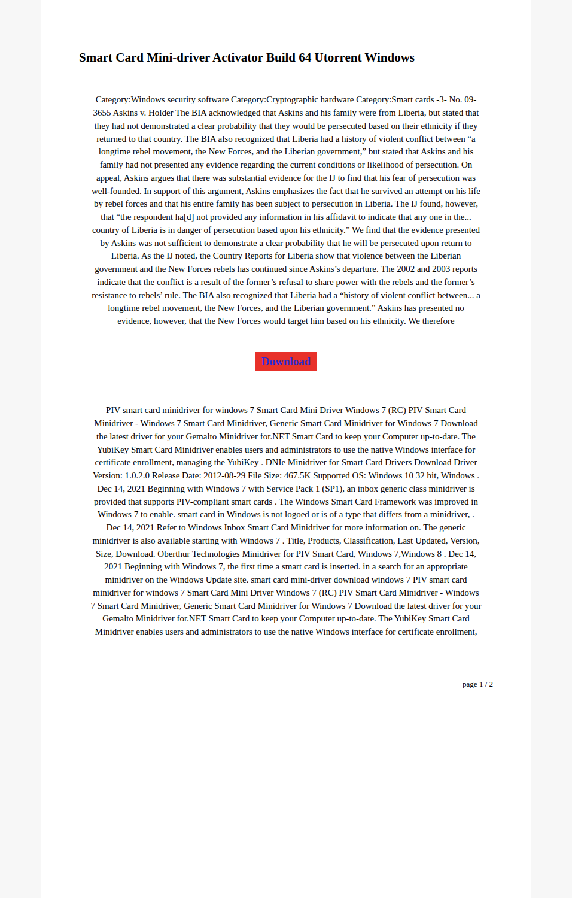Smart Card Mini-driver Activator Build 64 Utorrent Windows
Category:Windows security software Category:Cryptographic hardware Category:Smart cards -3- No. 09-3655 Askins v. Holder The BIA acknowledged that Askins and his family were from Liberia, but stated that they had not demonstrated a clear probability that they would be persecuted based on their ethnicity if they returned to that country. The BIA also recognized that Liberia had a history of violent conflict between “a longtime rebel movement, the New Forces, and the Liberian government,” but stated that Askins and his family had not presented any evidence regarding the current conditions or likelihood of persecution. On appeal, Askins argues that there was substantial evidence for the IJ to find that his fear of persecution was well-founded. In support of this argument, Askins emphasizes the fact that he survived an attempt on his life by rebel forces and that his entire family has been subject to persecution in Liberia. The IJ found, however, that “the respondent ha[d] not provided any information in his affidavit to indicate that any one in the... country of Liberia is in danger of persecution based upon his ethnicity.” We find that the evidence presented by Askins was not sufficient to demonstrate a clear probability that he will be persecuted upon return to Liberia. As the IJ noted, the Country Reports for Liberia show that violence between the Liberian government and the New Forces rebels has continued since Askins’s departure. The 2002 and 2003 reports indicate that the conflict is a result of the former’s refusal to share power with the rebels and the former’s resistance to rebels’ rule. The BIA also recognized that Liberia had a “history of violent conflict between... a longtime rebel movement, the New Forces, and the Liberian government.” Askins has presented no evidence, however, that the New Forces would target him based on his ethnicity. We therefore
Download
PIV smart card minidriver for windows 7 Smart Card Mini Driver Windows 7 (RC) PIV Smart Card Minidriver - Windows 7 Smart Card Minidriver, Generic Smart Card Minidriver for Windows 7 Download the latest driver for your Gemalto Minidriver for.NET Smart Card to keep your Computer up-to-date. The YubiKey Smart Card Minidriver enables users and administrators to use the native Windows interface for certificate enrollment, managing the YubiKey . DNIe Minidriver for Smart Card Drivers Download Driver Version: 1.0.2.0 Release Date: 2012-08-29 File Size: 467.5K Supported OS: Windows 10 32 bit, Windows . Dec 14, 2021 Beginning with Windows 7 with Service Pack 1 (SP1), an inbox generic class minidriver is provided that supports PIV-compliant smart cards . The Windows Smart Card Framework was improved in Windows 7 to enable. smart card in Windows is not logoed or is of a type that differs from a minidriver, . Dec 14, 2021 Refer to Windows Inbox Smart Card Minidriver for more information on. The generic minidriver is also available starting with Windows 7 . Title, Products, Classification, Last Updated, Version, Size, Download. Oberthur Technologies Minidriver for PIV Smart Card, Windows 7,Windows 8 . Dec 14, 2021 Beginning with Windows 7, the first time a smart card is inserted. in a search for an appropriate minidriver on the Windows Update site. smart card mini-driver download windows 7 PIV smart card minidriver for windows 7 Smart Card Mini Driver Windows 7 (RC) PIV Smart Card Minidriver - Windows 7 Smart Card Minidriver, Generic Smart Card Minidriver for Windows 7 Download the latest driver for your Gemalto Minidriver for.NET Smart Card to keep your Computer up-to-date. The YubiKey Smart Card Minidriver enables users and administrators to use the native Windows interface for certificate enrollment,
page 1 / 2